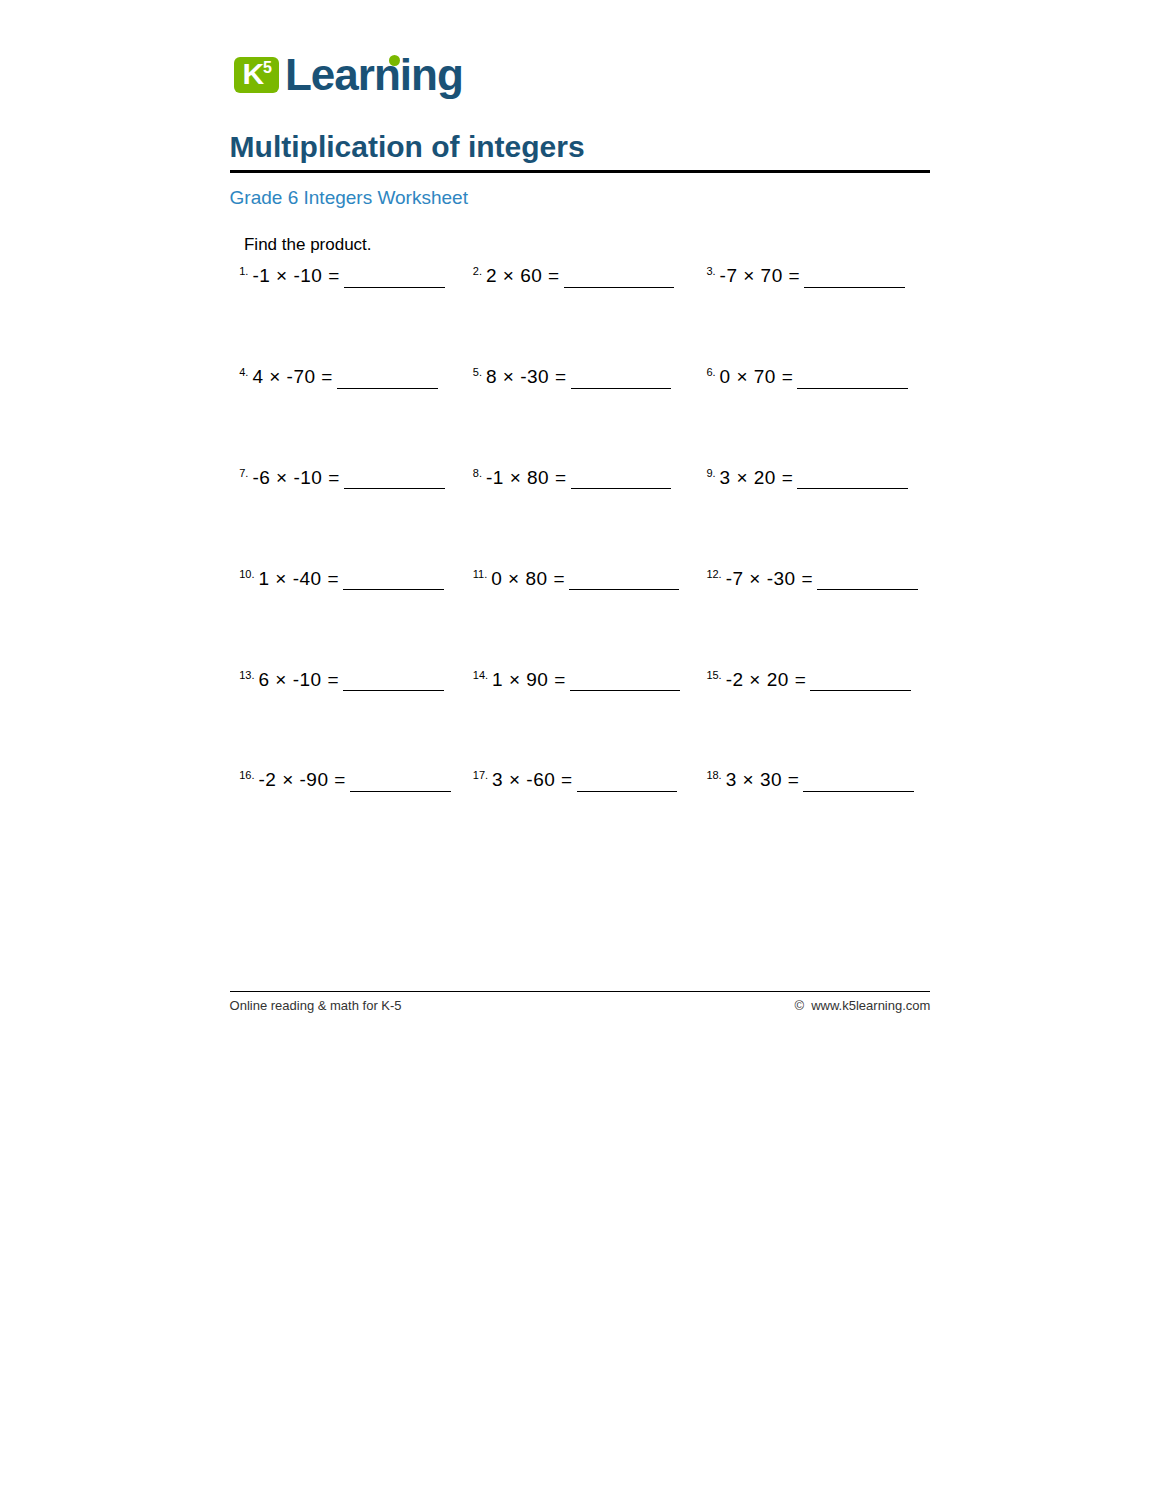K5 Learning
Multiplication of integers
Grade 6 Integers Worksheet
Find the product.
| 1. -1 × -10 = | 2. 2 × 60 = | 3. -7 × 70 = |
| 4. 4 × -70 = | 5. 8 × -30 = | 6. 0 × 70 = |
| 7. -6 × -10 = | 8. -1 × 80 = | 9. 3 × 20 = |
| 10. 1 × -40 = | 11. 0 × 80 = | 12. -7 × -30 = |
| 13. 6 × -10 = | 14. 1 × 90 = | 15. -2 × 20 = |
| 16. -2 × -90 = | 17. 3 × -60 = | 18. 3 × 30 = |
Online reading & math for K-5 © www.k5learning.com